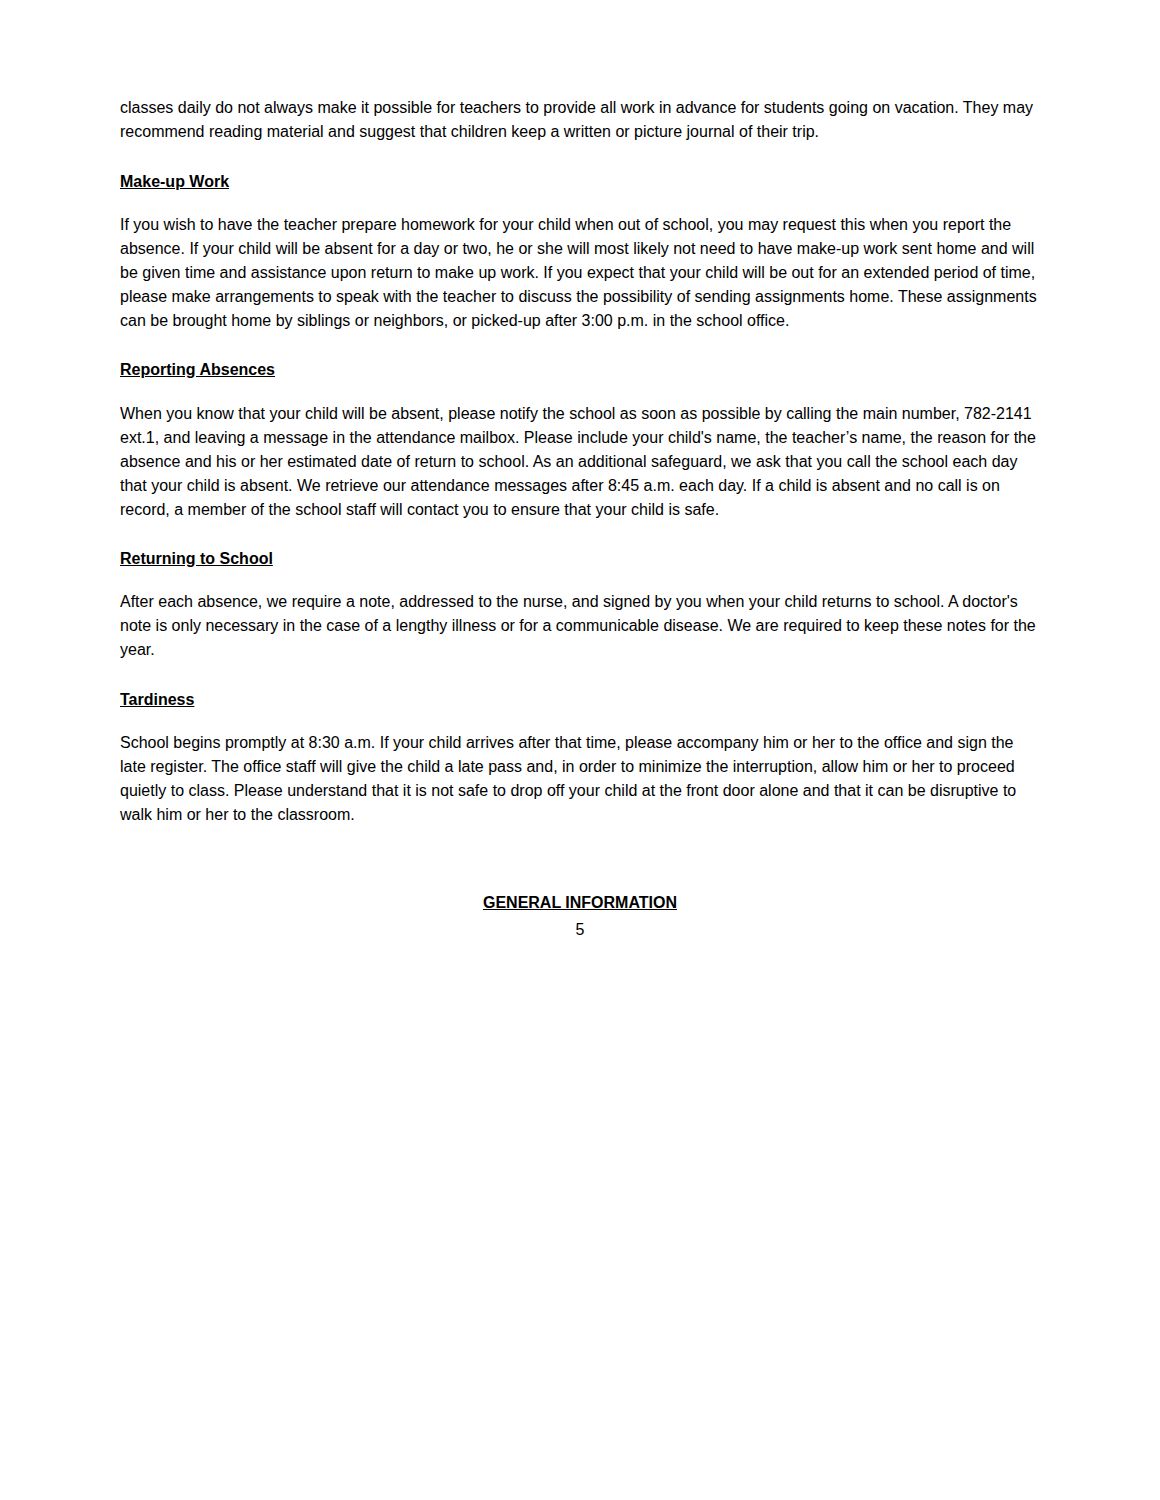classes daily do not always make it possible for teachers to provide all work in advance for students going on vacation. They may recommend reading material and suggest that children keep a written or picture journal of their trip.
Make-up Work
If you wish to have the teacher prepare homework for your child when out of school, you may request this when you report the absence. If your child will be absent for a day or two, he or she will most likely not need to have make-up work sent home and will be given time and assistance upon return to make up work. If you expect that your child will be out for an extended period of time, please make arrangements to speak with the teacher to discuss the possibility of sending assignments home. These assignments can be brought home by siblings or neighbors, or picked-up after 3:00 p.m. in the school office.
Reporting Absences
When you know that your child will be absent, please notify the school as soon as possible by calling the main number, 782-2141 ext.1, and leaving a message in the attendance mailbox. Please include your child's name, the teacher’s name, the reason for the absence and his or her estimated date of return to school. As an additional safeguard, we ask that you call the school each day that your child is absent. We retrieve our attendance messages after 8:45 a.m. each day. If a child is absent and no call is on record, a member of the school staff will contact you to ensure that your child is safe.
Returning to School
After each absence, we require a note, addressed to the nurse, and signed by you when your child returns to school. A doctor's note is only necessary in the case of a lengthy illness or for a communicable disease. We are required to keep these notes for the year.
Tardiness
School begins promptly at 8:30 a.m. If your child arrives after that time, please accompany him or her to the office and sign the late register. The office staff will give the child a late pass and, in order to minimize the interruption, allow him or her to proceed quietly to class. Please understand that it is not safe to drop off your child at the front door alone and that it can be disruptive to walk him or her to the classroom.
GENERAL INFORMATION
5